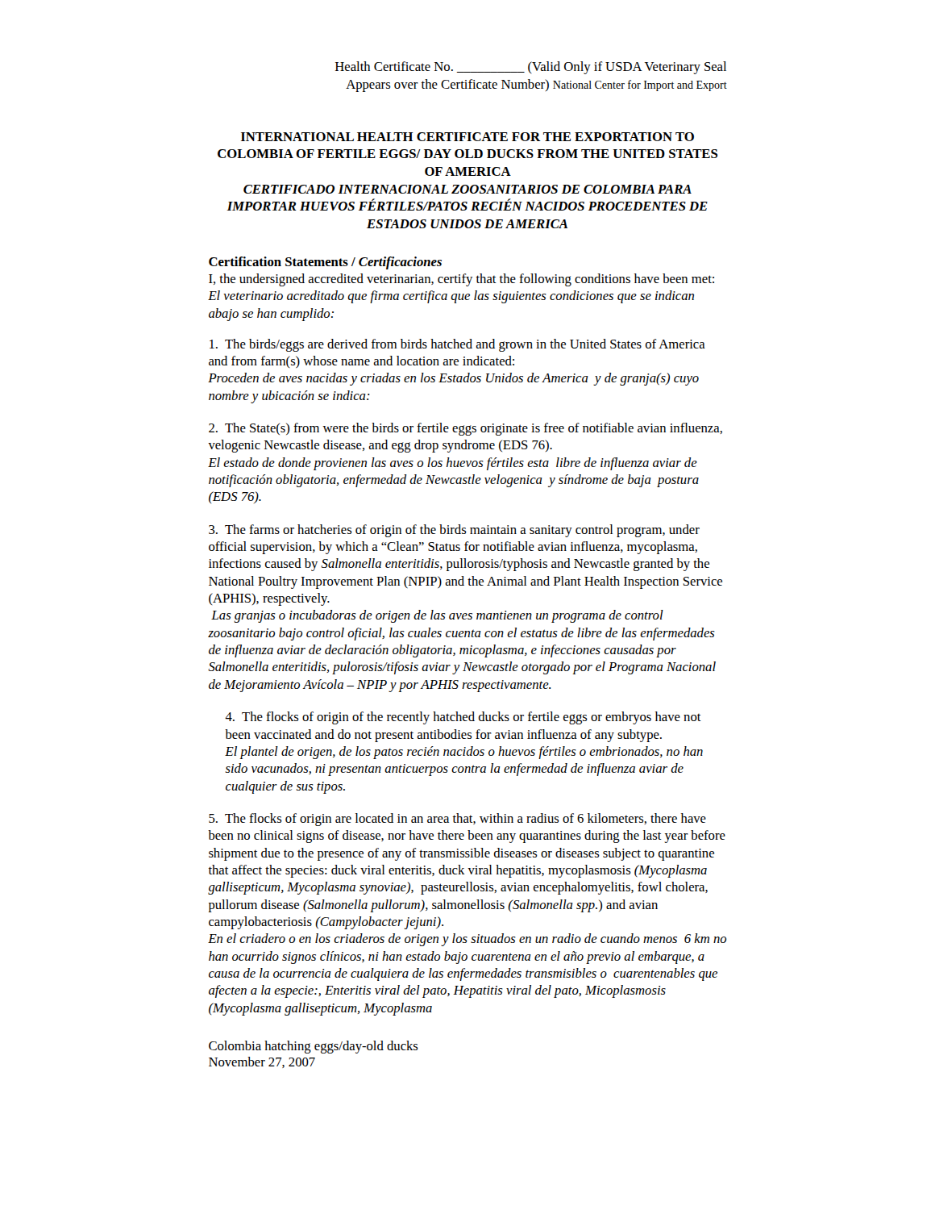Health Certificate No. __________ (Valid Only if USDA Veterinary Seal Appears over the Certificate Number) National Center for Import and Export
International Health Certificate for the Exportation to Colombia of Fertile Eggs/ Day Old Ducks from the United States of America
Certificado Internacional Zoosanitarios de Colombia para Importar Huevos Fértiles/Patos Recién Nacidos Procedentes de Estados Unidos de America
Certification Statements / Certificaciones
I, the undersigned accredited veterinarian, certify that the following conditions have been met:
El veterinario acreditado que firma certifica que las siguientes condiciones que se indican abajo se han cumplido:
1. The birds/eggs are derived from birds hatched and grown in the United States of America and from farm(s) whose name and location are indicated:
Proceden de aves nacidas y criadas en los Estados Unidos de America y de granja(s) cuyo nombre y ubicación se indica:
2. The State(s) from were the birds or fertile eggs originate is free of notifiable avian influenza, velogenic Newcastle disease, and egg drop syndrome (EDS 76).
El estado de donde provienen las aves o los huevos fértiles esta libre de influenza aviar de notificación obligatoria, enfermedad de Newcastle velogenica y síndrome de baja postura (EDS 76).
3. The farms or hatcheries of origin of the birds maintain a sanitary control program, under official supervision, by which a “Clean” Status for notifiable avian influenza, mycoplasma, infections caused by Salmonella enteritidis, pullorosis/typhosis and Newcastle granted by the National Poultry Improvement Plan (NPIP) and the Animal and Plant Health Inspection Service (APHIS), respectively.
Las granjas o incubadoras de origen de las aves mantienen un programa de control zoosanitario bajo control oficial, las cuales cuenta con el estatus de libre de las enfermedades de influenza aviar de declaración obligatoria, micoplasma, e infecciones causadas por Salmonella enteritidis, pulorosis/tifosis aviar y Newcastle otorgado por el Programa Nacional de Mejoramiento Avícola – NPIP y por APHIS respectivamente.
4. The flocks of origin of the recently hatched ducks or fertile eggs or embryos have not been vaccinated and do not present antibodies for avian influenza of any subtype.
El plantel de origen, de los patos recién nacidos o huevos fértiles o embrionados, no han sido vacunados, ni presentan anticuerpos contra la enfermedad de influenza aviar de cualquier de sus tipos.
5. The flocks of origin are located in an area that, within a radius of 6 kilometers, there have been no clinical signs of disease, nor have there been any quarantines during the last year before shipment due to the presence of any of transmissible diseases or diseases subject to quarantine that affect the species: duck viral enteritis, duck viral hepatitis, mycoplasmosis (Mycoplasma gallisepticum, Mycoplasma synoviae), pasteurellosis, avian encephalomyelitis, fowl cholera, pullorum disease (Salmonella pullorum), salmonellosis (Salmonella spp.) and avian campylobacteriosis (Campylobacter jejuni).
En el criadero o en los criaderos de origen y los situados en un radio de cuando menos 6 km no han ocurrido signos clínicos, ni han estado bajo cuarentena en el año previo al embarque, a causa de la ocurrencia de cualquiera de las enfermedades transmisibles o cuarentenables que afecten a la especie:, Enteritis viral del pato, Hepatitis viral del pato, Micoplasmosis (Mycoplasma gallisepticum, Mycoplasma
Colombia hatching eggs/day-old ducks
November 27, 2007